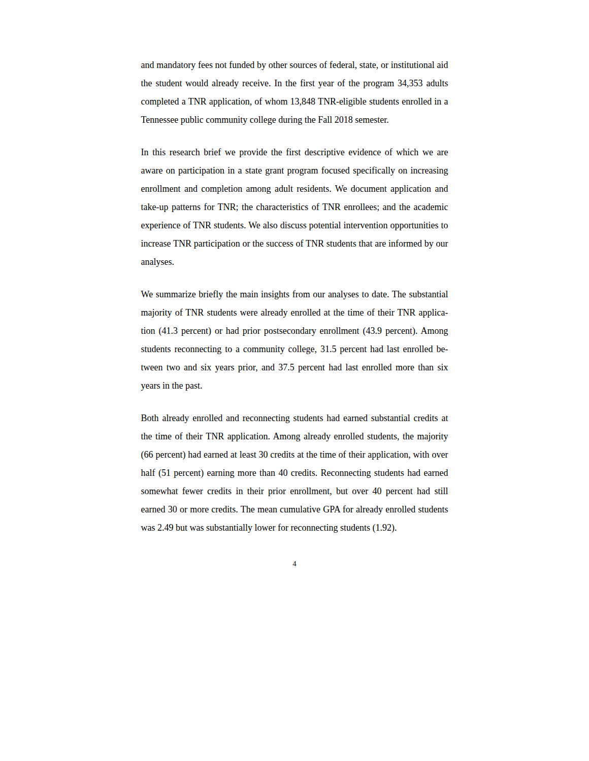and mandatory fees not funded by other sources of federal, state, or institutional aid the student would already receive. In the first year of the program 34,353 adults completed a TNR application, of whom 13,848 TNR-eligible students enrolled in a Tennessee public community college during the Fall 2018 semester.
In this research brief we provide the first descriptive evidence of which we are aware on participation in a state grant program focused specifically on increasing enrollment and completion among adult residents. We document application and take-up patterns for TNR; the characteristics of TNR enrollees; and the academic experience of TNR students. We also discuss potential intervention opportunities to increase TNR participation or the success of TNR students that are informed by our analyses.
We summarize briefly the main insights from our analyses to date. The substantial majority of TNR students were already enrolled at the time of their TNR application (41.3 percent) or had prior postsecondary enrollment (43.9 percent). Among students reconnecting to a community college, 31.5 percent had last enrolled between two and six years prior, and 37.5 percent had last enrolled more than six years in the past.
Both already enrolled and reconnecting students had earned substantial credits at the time of their TNR application. Among already enrolled students, the majority (66 percent) had earned at least 30 credits at the time of their application, with over half (51 percent) earning more than 40 credits. Reconnecting students had earned somewhat fewer credits in their prior enrollment, but over 40 percent had still earned 30 or more credits. The mean cumulative GPA for already enrolled students was 2.49 but was substantially lower for reconnecting students (1.92).
4